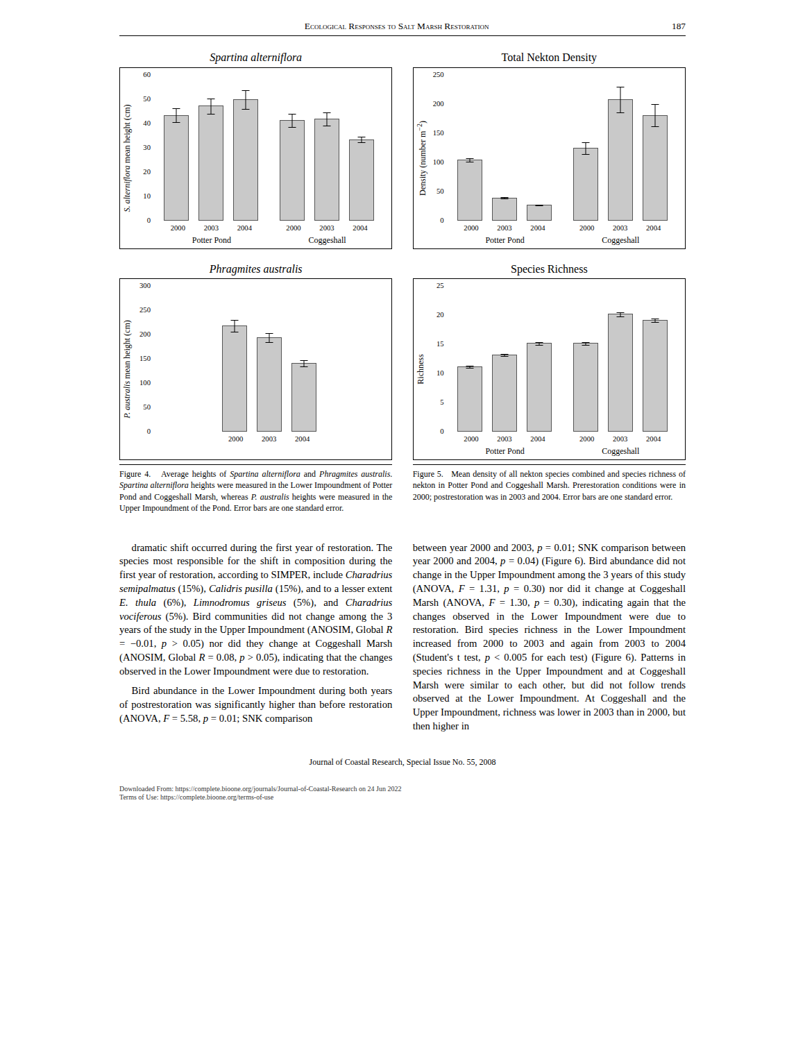Ecological Responses to Salt Marsh Restoration 187
Spartina alterniflora
S. alterniflora mean height (cm)
60 50 40 30 20 10 0
200020032004
200020032004
Potter Pond Coggeshall
Phragmites australis
P. australis mean height (cm)
300 250 200 150 100 50 0
200020032004
Figure 4. Average heights of Spartina alterniflora and Phragmites australis. Spartina alterniflora heights were measured in the Lower Impoundment of Potter Pond and Coggeshall Marsh, whereas P. australis heights were measured in the Upper Impoundment of the Pond. Error bars are one standard error.
Total Nekton Density
Density (number m−2)
250 200 150 100 50 0
200020032004
200020032004
Potter Pond Coggeshall
Species Richness
Richness
25 20 15 10 5 0
200020032004
200020032004
Potter Pond Coggeshall
Figure 5. Mean density of all nekton species combined and species richness of nekton in Potter Pond and Coggeshall Marsh. Prerestoration conditions were in 2000; postrestoration was in 2003 and 2004. Error bars are one standard error.
dramatic shift occurred during the first year of restoration. The species most responsible for the shift in composition during the first year of restoration, according to SIMPER, include Charadrius semipalmatus (15%), Calidris pusilla (15%), and to a lesser extent E. thula (6%), Limnodromus griseus (5%), and Charadrius vociferous (5%). Bird communities did not change among the 3 years of the study in the Upper Impoundment (ANOSIM, Global R = −0.01, p > 0.05) nor did they change at Coggeshall Marsh (ANOSIM, Global R = 0.08, p > 0.05), indicating that the changes observed in the Lower Impoundment were due to restoration.
Bird abundance in the Lower Impoundment during both years of postrestoration was significantly higher than before restoration (ANOVA, F = 5.58, p = 0.01; SNK comparison
between year 2000 and 2003, p = 0.01; SNK comparison between year 2000 and 2004, p = 0.04) (Figure 6). Bird abundance did not change in the Upper Impoundment among the 3 years of this study (ANOVA, F = 1.31, p = 0.30) nor did it change at Coggeshall Marsh (ANOVA, F = 1.30, p = 0.30), indicating again that the changes observed in the Lower Impoundment were due to restoration. Bird species richness in the Lower Impoundment increased from 2000 to 2003 and again from 2003 to 2004 (Student's t test, p < 0.005 for each test) (Figure 6). Patterns in species richness in the Upper Impoundment and at Coggeshall Marsh were similar to each other, but did not follow trends observed at the Lower Impoundment. At Coggeshall and the Upper Impoundment, richness was lower in 2003 than in 2000, but then higher in
Journal of Coastal Research, Special Issue No. 55, 2008
Downloaded From: https://complete.bioone.org/journals/Journal-of-Coastal-Research on 24 Jun 2022
Terms of Use: https://complete.bioone.org/terms-of-use